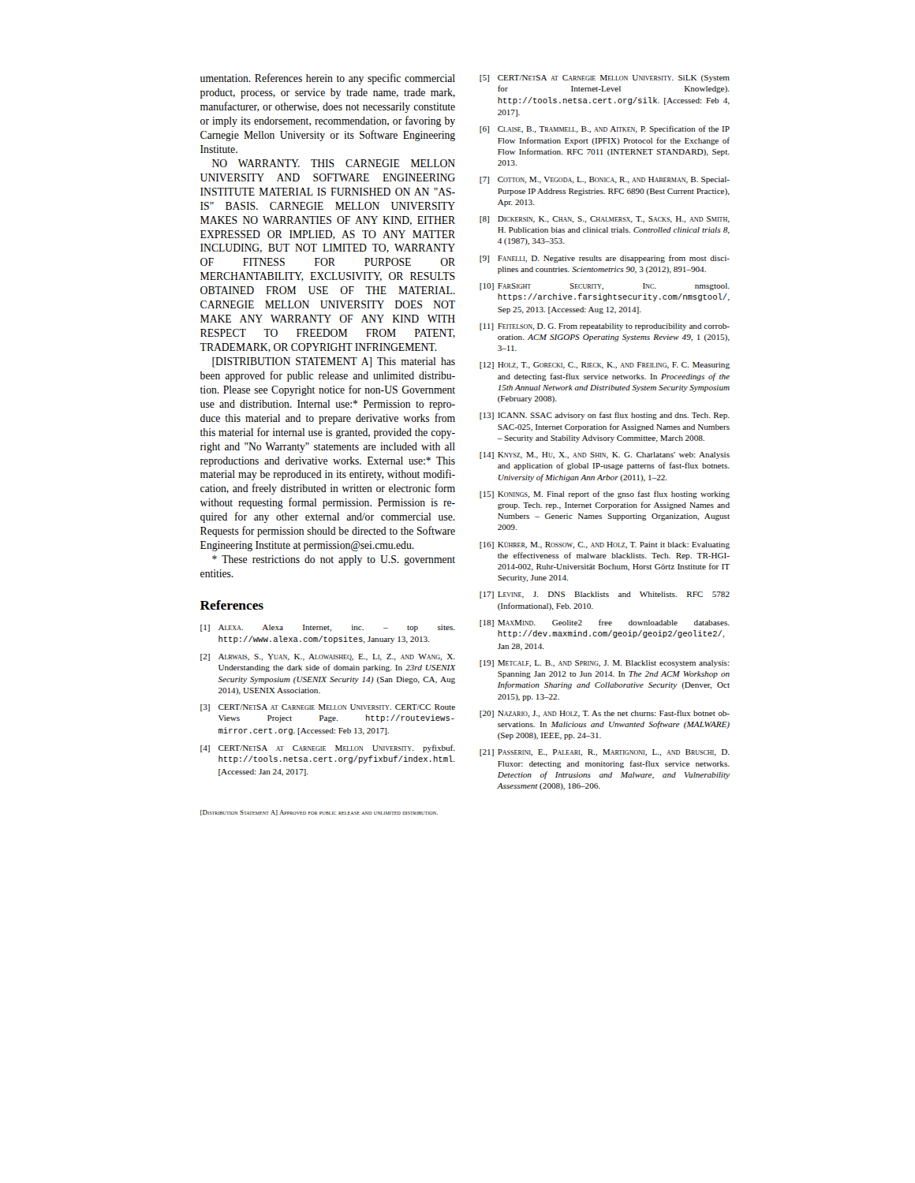umentation. References herein to any specific commercial product, process, or service by trade name, trade mark, manufacturer, or otherwise, does not necessarily constitute or imply its endorsement, recommendation, or favoring by Carnegie Mellon University or its Software Engineering Institute.
NO WARRANTY. THIS CARNEGIE MELLON UNIVERSITY AND SOFTWARE ENGINEERING INSTITUTE MATERIAL IS FURNISHED ON AN "AS-IS" BASIS. CARNEGIE MELLON UNIVERSITY MAKES NO WARRANTIES OF ANY KIND, EITHER EXPRESSED OR IMPLIED, AS TO ANY MATTER INCLUDING, BUT NOT LIMITED TO, WARRANTY OF FITNESS FOR PURPOSE OR MERCHANTABILITY, EXCLUSIVITY, OR RESULTS OBTAINED FROM USE OF THE MATERIAL. CARNEGIE MELLON UNIVERSITY DOES NOT MAKE ANY WARRANTY OF ANY KIND WITH RESPECT TO FREEDOM FROM PATENT, TRADEMARK, OR COPYRIGHT INFRINGEMENT.
[DISTRIBUTION STATEMENT A] This material has been approved for public release and unlimited distribution. Please see Copyright notice for non-US Government use and distribution. Internal use:* Permission to reproduce this material and to prepare derivative works from this material for internal use is granted, provided the copyright and "No Warranty" statements are included with all reproductions and derivative works. External use:* This material may be reproduced in its entirety, without modification, and freely distributed in written or electronic form without requesting formal permission. Permission is required for any other external and/or commercial use. Requests for permission should be directed to the Software Engineering Institute at permission@sei.cmu.edu.
* These restrictions do not apply to U.S. government entities.
References
[1] Alexa. Alexa Internet, inc. – top sites. http://www.alexa.com/topsites, January 13, 2013.
[2] Alrwais, S., Yuan, K., Alowaisheq, E., Li, Z., and Wang, X. Understanding the dark side of domain parking. In 23rd USENIX Security Symposium (USENIX Security 14) (San Diego, CA, Aug 2014), USENIX Association.
[3] CERT/NetSA at Carnegie Mellon University. CERT/CC Route Views Project Page. http://routeviews-mirror.cert.org. [Accessed: Feb 13, 2017].
[4] CERT/NetSA at Carnegie Mellon University. pyfixbuf. http://tools.netsa.cert.org/pyfixbuf/index.html. [Accessed: Jan 24, 2017].
[5] CERT/NetSA at Carnegie Mellon University. SiLK (System for Internet-Level Knowledge). http://tools.netsa.cert.org/silk. [Accessed: Feb 4, 2017].
[6] Claise, B., Trammell, B., and Aitken, P. Specification of the IP Flow Information Export (IPFIX) Protocol for the Exchange of Flow Information. RFC 7011 (INTERNET STANDARD), Sept. 2013.
[7] Cotton, M., Vegoda, L., Bonica, R., and Haberman, B. Special-Purpose IP Address Registries. RFC 6890 (Best Current Practice), Apr. 2013.
[8] Dickersin, K., Chan, S., Chalmersx, T., Sacks, H., and Smith, H. Publication bias and clinical trials. Controlled clinical trials 8, 4 (1987), 343–353.
[9] Fanelli, D. Negative results are disappearing from most disciplines and countries. Scientometrics 90, 3 (2012), 891–904.
[10] FarSight Security, Inc. nmsgtool. https://archive.farsightsecurity.com/nmsgtool/, Sep 25, 2013. [Accessed: Aug 12, 2014].
[11] Feitelson, D. G. From repeatability to reproducibility and corroboration. ACM SIGOPS Operating Systems Review 49, 1 (2015), 3–11.
[12] Holz, T., Gorecki, C., Rieck, K., and Freiling, F. C. Measuring and detecting fast-flux service networks. In Proceedings of the 15th Annual Network and Distributed System Security Symposium (February 2008).
[13] ICANN. SSAC advisory on fast flux hosting and dns. Tech. Rep. SAC-025, Internet Corporation for Assigned Names and Numbers – Security and Stability Advisory Committee, March 2008.
[14] Knysz, M., Hu, X., and Shin, K. G. Charlatans' web: Analysis and application of global IP-usage patterns of fast-flux botnets. University of Michigan Ann Arbor (2011), 1–22.
[15] Konings, M. Final report of the gnso fast flux hosting working group. Tech. rep., Internet Corporation for Assigned Names and Numbers – Generic Names Supporting Organization, August 2009.
[16] Kührer, M., Rossow, C., and Holz, T. Paint it black: Evaluating the effectiveness of malware blacklists. Tech. Rep. TR-HGI-2014-002, Ruhr-Universität Bochum, Horst Görtz Institute for IT Security, June 2014.
[17] Levine, J. DNS Blacklists and Whitelists. RFC 5782 (Informational), Feb. 2010.
[18] MaxMind. Geolite2 free downloadable databases. http://dev.maxmind.com/geoip/geoip2/geolite2/, Jan 28, 2014.
[19] Metcalf, L. B., and Spring, J. M. Blacklist ecosystem analysis: Spanning Jan 2012 to Jun 2014. In The 2nd ACM Workshop on Information Sharing and Collaborative Security (Denver, Oct 2015), pp. 13–22.
[20] Nazario, J., and Holz, T. As the net churns: Fast-flux botnet observations. In Malicious and Unwanted Software (MALWARE) (Sep 2008), IEEE, pp. 24–31.
[21] Passerini, E., Paleari, R., Martignoni, L., and Bruschi, D. Fluxor: detecting and monitoring fast-flux service networks. Detection of Intrusions and Malware, and Vulnerability Assessment (2008), 186–206.
[Distribution Statement A] Approved for public release and unlimited distribution.